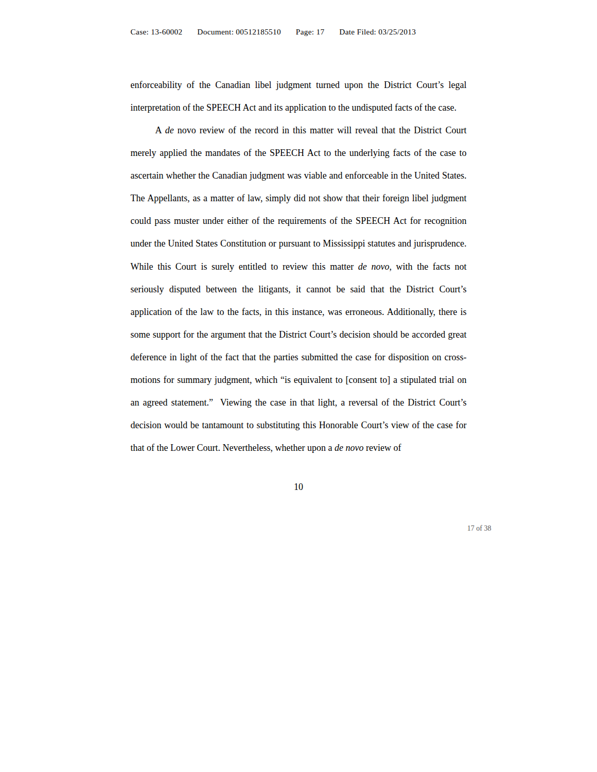Case: 13-60002 Document: 00512185510 Page: 17 Date Filed: 03/25/2013
enforceability of the Canadian libel judgment turned upon the District Court’s legal interpretation of the SPEECH Act and its application to the undisputed facts of the case.
A de novo review of the record in this matter will reveal that the District Court merely applied the mandates of the SPEECH Act to the underlying facts of the case to ascertain whether the Canadian judgment was viable and enforceable in the United States. The Appellants, as a matter of law, simply did not show that their foreign libel judgment could pass muster under either of the requirements of the SPEECH Act for recognition under the United States Constitution or pursuant to Mississippi statutes and jurisprudence. While this Court is surely entitled to review this matter de novo, with the facts not seriously disputed between the litigants, it cannot be said that the District Court’s application of the law to the facts, in this instance, was erroneous. Additionally, there is some support for the argument that the District Court’s decision should be accorded great deference in light of the fact that the parties submitted the case for disposition on cross-motions for summary judgment, which “is equivalent to [consent to] a stipulated trial on an agreed statement.” Viewing the case in that light, a reversal of the District Court’s decision would be tantamount to substituting this Honorable Court’s view of the case for that of the Lower Court. Nevertheless, whether upon a de novo review of
10
17 of 38